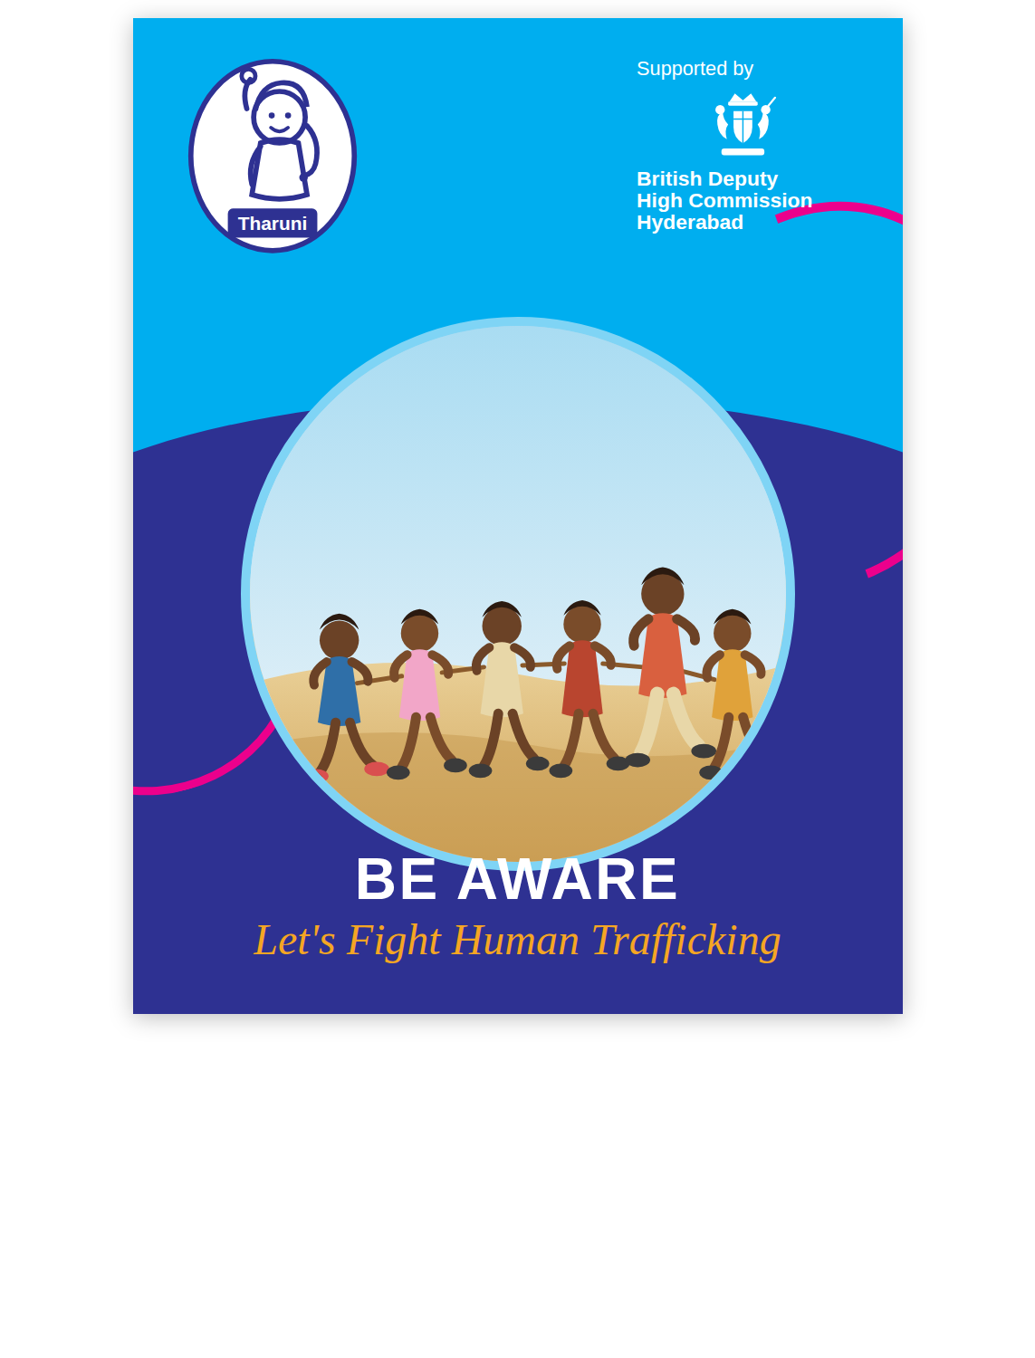Tharuni
Supported by
British Deputy
High Commission
Hyderabad
BE AWARE
Let's Fight Human Trafficking